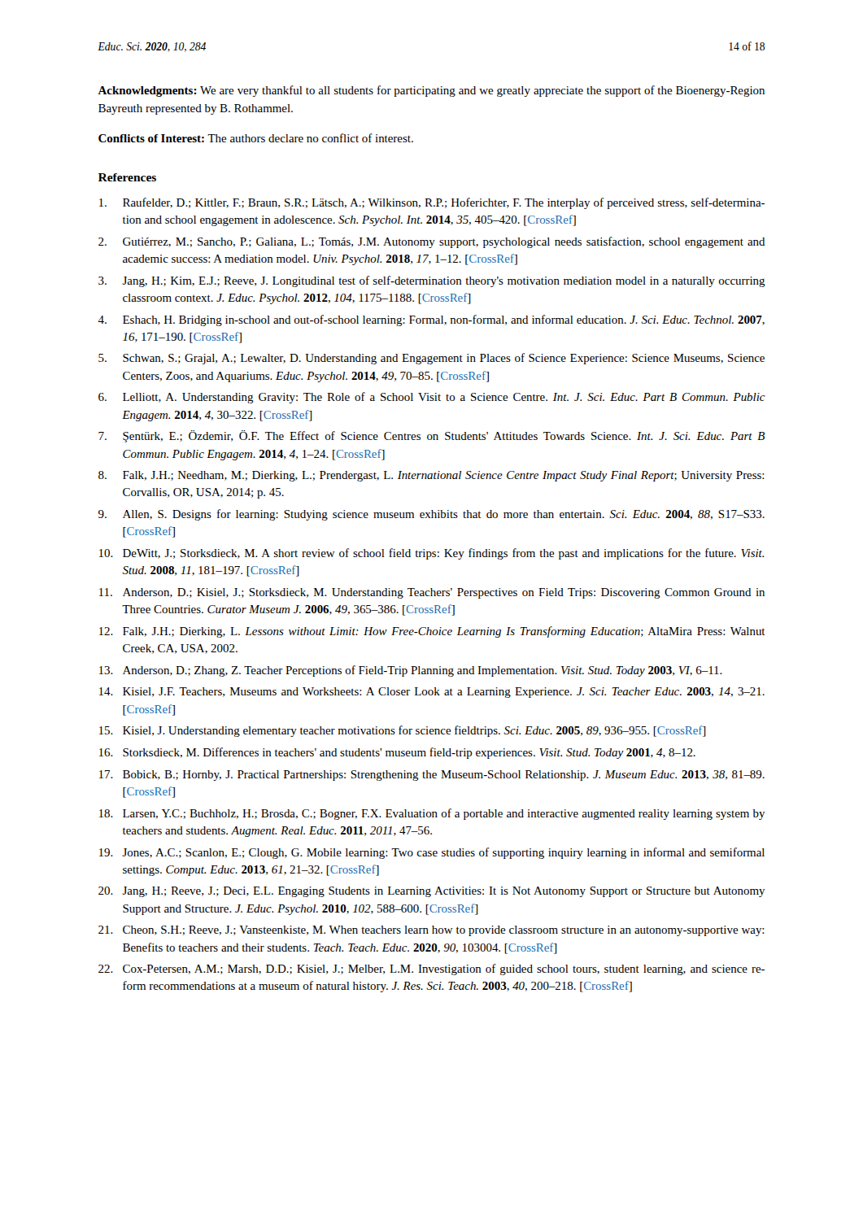Educ. Sci. 2020, 10, 284
14 of 18
Acknowledgments: We are very thankful to all students for participating and we greatly appreciate the support of the Bioenergy-Region Bayreuth represented by B. Rothammel.
Conflicts of Interest: The authors declare no conflict of interest.
References
Raufelder, D.; Kittler, F.; Braun, S.R.; Lätsch, A.; Wilkinson, R.P.; Hoferichter, F. The interplay of perceived stress, self-determination and school engagement in adolescence. Sch. Psychol. Int. 2014, 35, 405–420. [CrossRef]
Gutiérrez, M.; Sancho, P.; Galiana, L.; Tomás, J.M. Autonomy support, psychological needs satisfaction, school engagement and academic success: A mediation model. Univ. Psychol. 2018, 17, 1–12. [CrossRef]
Jang, H.; Kim, E.J.; Reeve, J. Longitudinal test of self-determination theory's motivation mediation model in a naturally occurring classroom context. J. Educ. Psychol. 2012, 104, 1175–1188. [CrossRef]
Eshach, H. Bridging in-school and out-of-school learning: Formal, non-formal, and informal education. J. Sci. Educ. Technol. 2007, 16, 171–190. [CrossRef]
Schwan, S.; Grajal, A.; Lewalter, D. Understanding and Engagement in Places of Science Experience: Science Museums, Science Centers, Zoos, and Aquariums. Educ. Psychol. 2014, 49, 70–85. [CrossRef]
Lelliott, A. Understanding Gravity: The Role of a School Visit to a Science Centre. Int. J. Sci. Educ. Part B Commun. Public Engagem. 2014, 4, 30–322. [CrossRef]
Şentürk, E.; Özdemir, Ö.F. The Effect of Science Centres on Students' Attitudes Towards Science. Int. J. Sci. Educ. Part B Commun. Public Engagem. 2014, 4, 1–24. [CrossRef]
Falk, J.H.; Needham, M.; Dierking, L.; Prendergast, L. International Science Centre Impact Study Final Report; University Press: Corvallis, OR, USA, 2014; p. 45.
Allen, S. Designs for learning: Studying science museum exhibits that do more than entertain. Sci. Educ. 2004, 88, S17–S33. [CrossRef]
DeWitt, J.; Storksdieck, M. A short review of school field trips: Key findings from the past and implications for the future. Visit. Stud. 2008, 11, 181–197. [CrossRef]
Anderson, D.; Kisiel, J.; Storksdieck, M. Understanding Teachers' Perspectives on Field Trips: Discovering Common Ground in Three Countries. Curator Museum J. 2006, 49, 365–386. [CrossRef]
Falk, J.H.; Dierking, L. Lessons without Limit: How Free-Choice Learning Is Transforming Education; AltaMira Press: Walnut Creek, CA, USA, 2002.
Anderson, D.; Zhang, Z. Teacher Perceptions of Field-Trip Planning and Implementation. Visit. Stud. Today 2003, VI, 6–11.
Kisiel, J.F. Teachers, Museums and Worksheets: A Closer Look at a Learning Experience. J. Sci. Teacher Educ. 2003, 14, 3–21. [CrossRef]
Kisiel, J. Understanding elementary teacher motivations for science fieldtrips. Sci. Educ. 2005, 89, 936–955. [CrossRef]
Storksdieck, M. Differences in teachers' and students' museum field-trip experiences. Visit. Stud. Today 2001, 4, 8–12.
Bobick, B.; Hornby, J. Practical Partnerships: Strengthening the Museum-School Relationship. J. Museum Educ. 2013, 38, 81–89. [CrossRef]
Larsen, Y.C.; Buchholz, H.; Brosda, C.; Bogner, F.X. Evaluation of a portable and interactive augmented reality learning system by teachers and students. Augment. Real. Educ. 2011, 2011, 47–56.
Jones, A.C.; Scanlon, E.; Clough, G. Mobile learning: Two case studies of supporting inquiry learning in informal and semiformal settings. Comput. Educ. 2013, 61, 21–32. [CrossRef]
Jang, H.; Reeve, J.; Deci, E.L. Engaging Students in Learning Activities: It is Not Autonomy Support or Structure but Autonomy Support and Structure. J. Educ. Psychol. 2010, 102, 588–600. [CrossRef]
Cheon, S.H.; Reeve, J.; Vansteenkiste, M. When teachers learn how to provide classroom structure in an autonomy-supportive way: Benefits to teachers and their students. Teach. Teach. Educ. 2020, 90, 103004. [CrossRef]
Cox-Petersen, A.M.; Marsh, D.D.; Kisiel, J.; Melber, L.M. Investigation of guided school tours, student learning, and science reform recommendations at a museum of natural history. J. Res. Sci. Teach. 2003, 40, 200–218. [CrossRef]